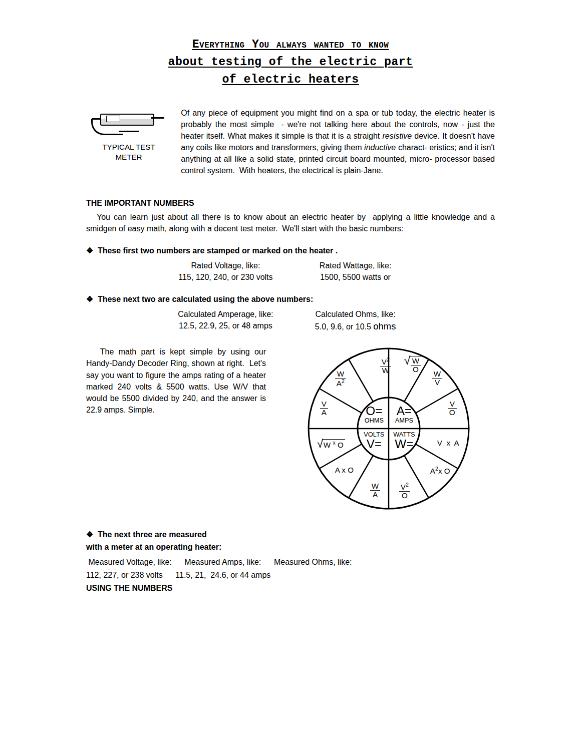Everything You always wanted to know about testing of the electric part of electric heaters
TYPICAL TEST
METER
Of any piece of equipment you might find on a spa or tub today, the electric heater is probably the most simple - we're not talking here about the controls, now - just the heater itself. What makes it simple is that it is a straight resistive device. It doesn't have any coils like motors and transformers, giving them inductive charact- eristics; and it isn't anything at all like a solid state, printed circuit board mounted, micro- processor based control system. With heaters, the electrical is plain-Jane.
The Important Numbers
You can learn just about all there is to know about an electric heater by applying a little knowledge and a smidgen of easy math, along with a decent test meter. We'll start with the basic numbers:
❖ These first two numbers are stamped or marked on the heater .
Rated Voltage, like: 115, 120, 240, or 230 volts
Rated Wattage, like: 1500, 5500 watts or
❖ These next two are calculated using the above numbers:
Calculated Amperage, like: 12.5, 22.9, 25, or 48 amps
Calculated Ohms, like: 5.0, 9.6, or 10.5 ohms
V2 W
WO
WV
VO
V x A
A2x O
V2 O
WA
A x O
W x O
VA
WA2
O=OHMS
A=AMPS
VOLTSV=
WATTSW=
The math part is kept simple by using our Handy-Dandy Decoder Ring, shown at right. Let's say you want to figure the amps rating of a heater marked 240 volts & 5500 watts. Use W/V that would be 5500 divided by 240, and the answer is 22.9 amps. Simple.
❖ The next three are measured
with a meter at an operating heater:
Measured Voltage, like:
Measured Amps, like:
Measured Ohms, like:
112, 227, or 238 volts
11.5, 21, 24.6, or 44 amps
Using the Numbers